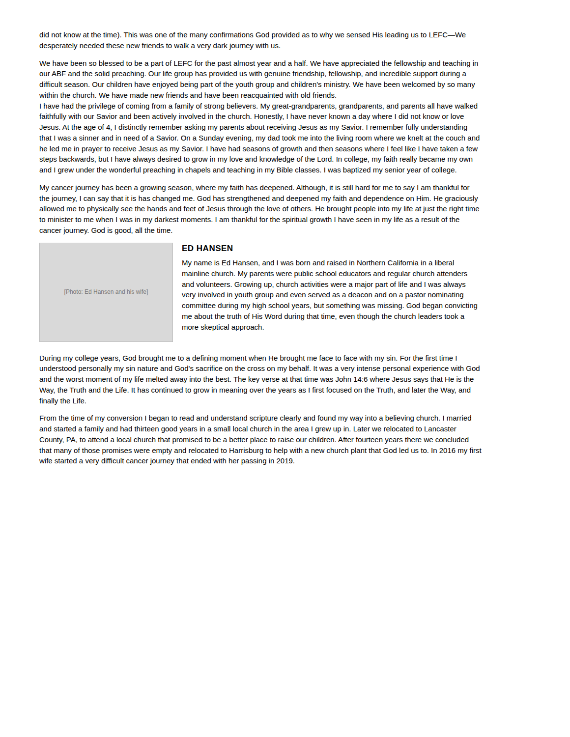did not know at the time). This was one of the many confirmations God provided as to why we sensed His leading us to LEFC—We desperately needed these new friends to walk a very dark journey with us.
We have been so blessed to be a part of LEFC for the past almost year and a half. We have appreciated the fellowship and teaching in our ABF and the solid preaching. Our life group has provided us with genuine friendship, fellowship, and incredible support during a difficult season. Our children have enjoyed being part of the youth group and children's ministry. We have been welcomed by so many within the church. We have made new friends and have been reacquainted with old friends.
I have had the privilege of coming from a family of strong believers. My great-grandparents, grandparents, and parents all have walked faithfully with our Savior and been actively involved in the church. Honestly, I have never known a day where I did not know or love Jesus. At the age of 4, I distinctly remember asking my parents about receiving Jesus as my Savior. I remember fully understanding that I was a sinner and in need of a Savior. On a Sunday evening, my dad took me into the living room where we knelt at the couch and he led me in prayer to receive Jesus as my Savior. I have had seasons of growth and then seasons where I feel like I have taken a few steps backwards, but I have always desired to grow in my love and knowledge of the Lord. In college, my faith really became my own and I grew under the wonderful preaching in chapels and teaching in my Bible classes. I was baptized my senior year of college.
My cancer journey has been a growing season, where my faith has deepened. Although, it is still hard for me to say I am thankful for the journey, I can say that it is has changed me. God has strengthened and deepened my faith and dependence on Him. He graciously allowed me to physically see the hands and feet of Jesus through the love of others. He brought people into my life at just the right time to minister to me when I was in my darkest moments. I am thankful for the spiritual growth I have seen in my life as a result of the cancer journey. God is good, all the time.
[Photo: Ed Hansen and his wife]
ED HANSEN
My name is Ed Hansen, and I was born and raised in Northern California in a liberal mainline church. My parents were public school educators and regular church attenders and volunteers. Growing up, church activities were a major part of life and I was always very involved in youth group and even served as a deacon and on a pastor nominating committee during my high school years, but something was missing. God began convicting me about the truth of His Word during that time, even though the church leaders took a more skeptical approach.
During my college years, God brought me to a defining moment when He brought me face to face with my sin. For the first time I understood personally my sin nature and God's sacrifice on the cross on my behalf. It was a very intense personal experience with God and the worst moment of my life melted away into the best. The key verse at that time was John 14:6 where Jesus says that He is the Way, the Truth and the Life. It has continued to grow in meaning over the years as I first focused on the Truth, and later the Way, and finally the Life.
From the time of my conversion I began to read and understand scripture clearly and found my way into a believing church. I married and started a family and had thirteen good years in a small local church in the area I grew up in. Later we relocated to Lancaster County, PA, to attend a local church that promised to be a better place to raise our children. After fourteen years there we concluded that many of those promises were empty and relocated to Harrisburg to help with a new church plant that God led us to. In 2016 my first wife started a very difficult cancer journey that ended with her passing in 2019.